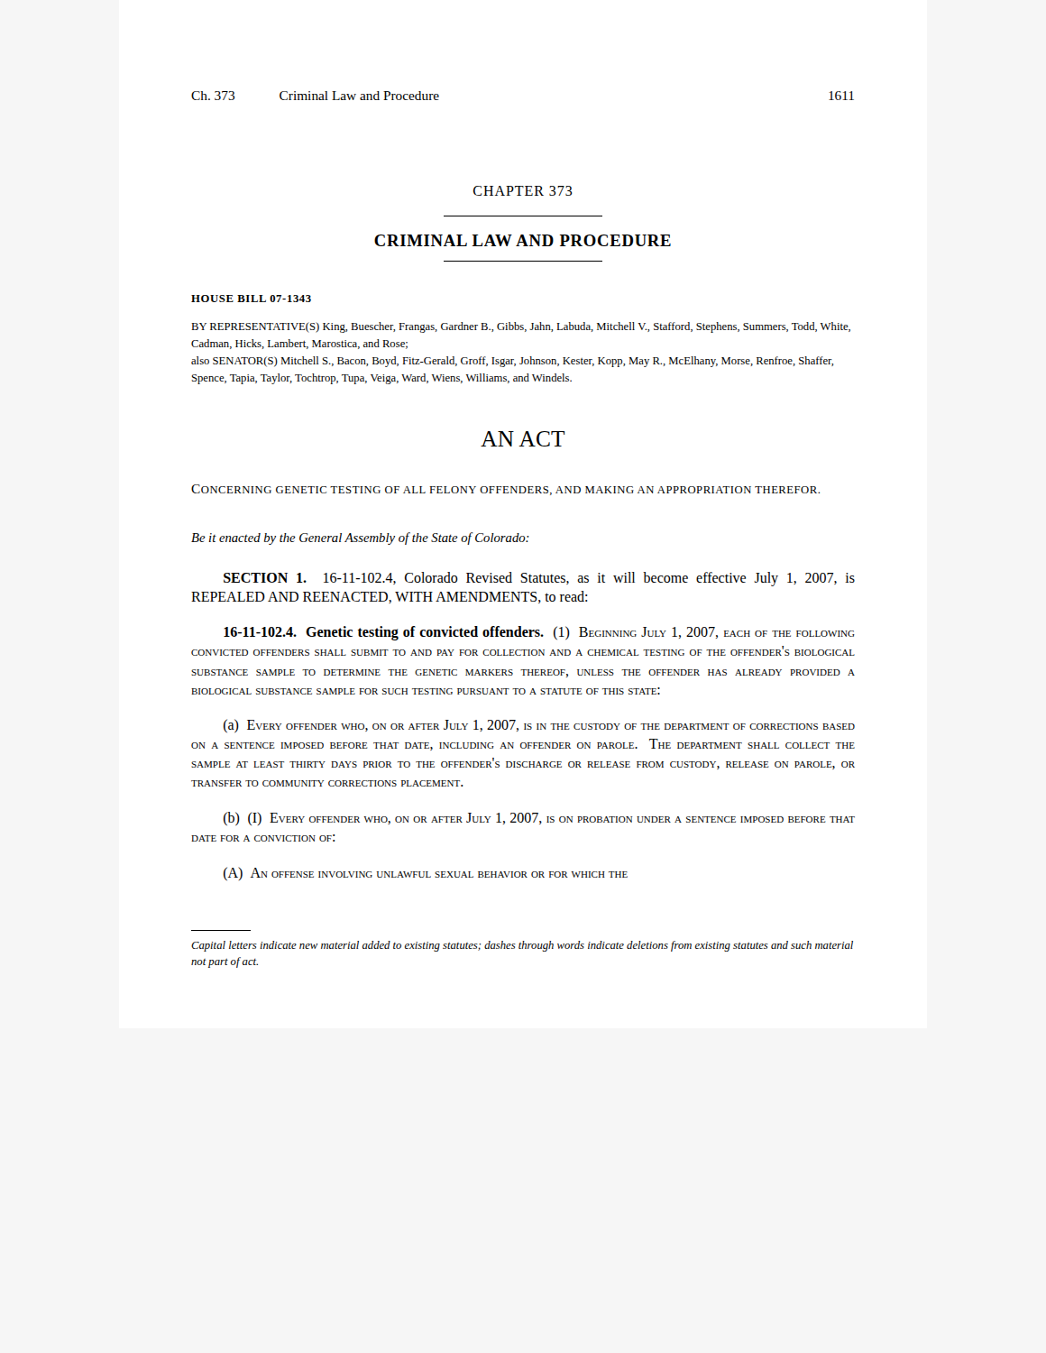Ch. 373 Criminal Law and Procedure 1611
CHAPTER 373
CRIMINAL LAW AND PROCEDURE
HOUSE BILL 07-1343
BY REPRESENTATIVE(S) King, Buescher, Frangas, Gardner B., Gibbs, Jahn, Labuda, Mitchell V., Stafford, Stephens, Summers, Todd, White, Cadman, Hicks, Lambert, Marostica, and Rose;
also SENATOR(S) Mitchell S., Bacon, Boyd, Fitz-Gerald, Groff, Isgar, Johnson, Kester, Kopp, May R., McElhany, Morse, Renfroe, Shaffer, Spence, Tapia, Taylor, Tochtrop, Tupa, Veiga, Ward, Wiens, Williams, and Windels.
AN ACT
CONCERNING GENETIC TESTING OF ALL FELONY OFFENDERS, AND MAKING AN APPROPRIATION THEREFOR.
Be it enacted by the General Assembly of the State of Colorado:
SECTION 1. 16-11-102.4, Colorado Revised Statutes, as it will become effective July 1, 2007, is REPEALED AND REENACTED, WITH AMENDMENTS, to read:
16-11-102.4. Genetic testing of convicted offenders. (1) Beginning July 1, 2007, each of the following convicted offenders shall submit to and pay for collection and a chemical testing of the offender's biological substance sample to determine the genetic markers thereof, unless the offender has already provided a biological substance sample for such testing pursuant to a statute of this state:
(a) Every offender who, on or after July 1, 2007, is in the custody of the department of corrections based on a sentence imposed before that date, including an offender on parole. The department shall collect the sample at least thirty days prior to the offender's discharge or release from custody, release on parole, or transfer to community corrections placement.
(b) (I) Every offender who, on or after July 1, 2007, is on probation under a sentence imposed before that date for a conviction of:
(A) An offense involving unlawful sexual behavior or for which the
Capital letters indicate new material added to existing statutes; dashes through words indicate deletions from existing statutes and such material not part of act.